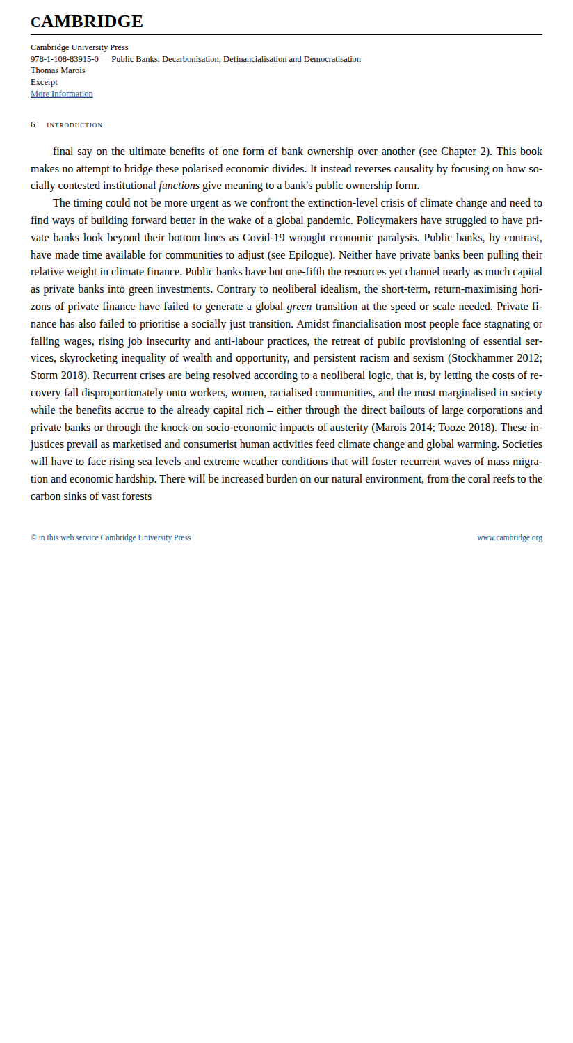CAMBRIDGE
Cambridge University Press
978-1-108-83915-0 — Public Banks: Decarbonisation, Definancialisation and Democratisation
Thomas Marois
Excerpt
More Information
6introduction
final say on the ultimate benefits of one form of bank ownership over another (see Chapter 2). This book makes no attempt to bridge these polarised economic divides. It instead reverses causality by focusing on how socially contested institutional functions give meaning to a bank's public ownership form.
The timing could not be more urgent as we confront the extinction-level crisis of climate change and need to find ways of building forward better in the wake of a global pandemic. Policymakers have struggled to have private banks look beyond their bottom lines as Covid-19 wrought economic paralysis. Public banks, by contrast, have made time available for communities to adjust (see Epilogue). Neither have private banks been pulling their relative weight in climate finance. Public banks have but one-fifth the resources yet channel nearly as much capital as private banks into green investments. Contrary to neoliberal idealism, the short-term, return-maximising horizons of private finance have failed to generate a global green transition at the speed or scale needed. Private finance has also failed to prioritise a socially just transition. Amidst financialisation most people face stagnating or falling wages, rising job insecurity and anti-labour practices, the retreat of public provisioning of essential services, skyrocketing inequality of wealth and opportunity, and persistent racism and sexism (Stockhammer 2012; Storm 2018). Recurrent crises are being resolved according to a neoliberal logic, that is, by letting the costs of recovery fall disproportionately onto workers, women, racialised communities, and the most marginalised in society while the benefits accrue to the already capital rich – either through the direct bailouts of large corporations and private banks or through the knock-on socio-economic impacts of austerity (Marois 2014; Tooze 2018). These injustices prevail as marketised and consumerist human activities feed climate change and global warming. Societies will have to face rising sea levels and extreme weather conditions that will foster recurrent waves of mass migration and economic hardship. There will be increased burden on our natural environment, from the coral reefs to the carbon sinks of vast forests
© in this web service Cambridge University Press
www.cambridge.org